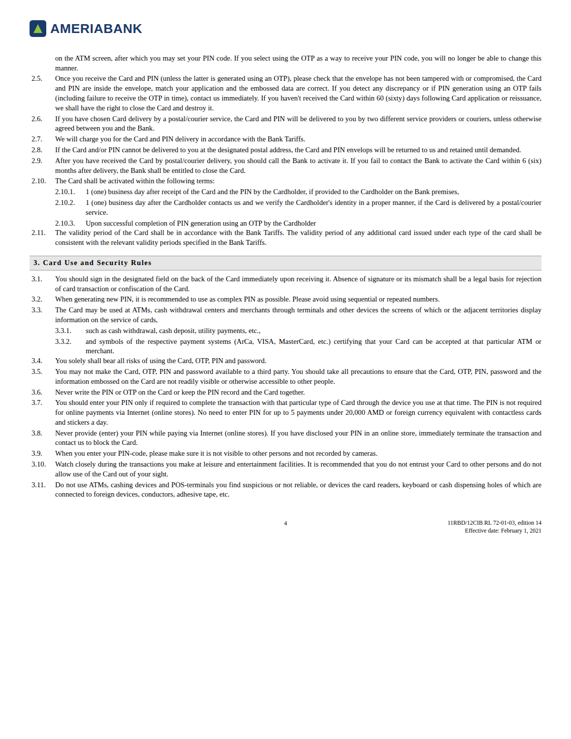AMERIABANK
on the ATM screen, after which you may set your PIN code. If you select using the OTP as a way to receive your PIN code, you will no longer be able to change this manner.
2.5. Once you receive the Card and PIN (unless the latter is generated using an OTP), please check that the envelope has not been tampered with or compromised, the Card and PIN are inside the envelope, match your application and the embossed data are correct. If you detect any discrepancy or if PIN generation using an OTP fails (including failure to receive the OTP in time), contact us immediately. If you haven't received the Card within 60 (sixty) days following Card application or reissuance, we shall have the right to close the Card and destroy it.
2.6. If you have chosen Card delivery by a postal/courier service, the Card and PIN will be delivered to you by two different service providers or couriers, unless otherwise agreed between you and the Bank.
2.7. We will charge you for the Card and PIN delivery in accordance with the Bank Tariffs.
2.8. If the Card and/or PIN cannot be delivered to you at the designated postal address, the Card and PIN envelops will be returned to us and retained until demanded.
2.9. After you have received the Card by postal/courier delivery, you should call the Bank to activate it. If you fail to contact the Bank to activate the Card within 6 (six) months after delivery, the Bank shall be entitled to close the Card.
2.10. The Card shall be activated within the following terms:
2.10.1. 1 (one) business day after receipt of the Card and the PIN by the Cardholder, if provided to the Cardholder on the Bank premises,
2.10.2. 1 (one) business day after the Cardholder contacts us and we verify the Cardholder's identity in a proper manner, if the Card is delivered by a postal/courier service.
2.10.3. Upon successful completion of PIN generation using an OTP by the Cardholder
2.11. The validity period of the Card shall be in accordance with the Bank Tariffs. The validity period of any additional card issued under each type of the card shall be consistent with the relevant validity periods specified in the Bank Tariffs.
3. Card Use and Security Rules
3.1. You should sign in the designated field on the back of the Card immediately upon receiving it. Absence of signature or its mismatch shall be a legal basis for rejection of card transaction or confiscation of the Card.
3.2. When generating new PIN, it is recommended to use as complex PIN as possible. Please avoid using sequential or repeated numbers.
3.3. The Card may be used at ATMs, cash withdrawal centers and merchants through terminals and other devices the screens of which or the adjacent territories display information on the service of cards,
3.3.1. such as cash withdrawal, cash deposit, utility payments, etc.,
3.3.2. and symbols of the respective payment systems (ArCa, VISA, MasterCard, etc.) certifying that your Card can be accepted at that particular ATM or merchant.
3.4. You solely shall bear all risks of using the Card, OTP, PIN and password.
3.5. You may not make the Card, OTP, PIN and password available to a third party. You should take all precautions to ensure that the Card, OTP, PIN, password and the information embossed on the Card are not readily visible or otherwise accessible to other people.
3.6. Never write the PIN or OTP on the Card or keep the PIN record and the Card together.
3.7. You should enter your PIN only if required to complete the transaction with that particular type of Card through the device you use at that time. The PIN is not required for online payments via Internet (online stores). No need to enter PIN for up to 5 payments under 20,000 AMD or foreign currency equivalent with contactless cards and stickers a day.
3.8. Never provide (enter) your PIN while paying via Internet (online stores). If you have disclosed your PIN in an online store, immediately terminate the transaction and contact us to block the Card.
3.9. When you enter your PIN-code, please make sure it is not visible to other persons and not recorded by cameras.
3.10. Watch closely during the transactions you make at leisure and entertainment facilities. It is recommended that you do not entrust your Card to other persons and do not allow use of the Card out of your sight.
3.11. Do not use ATMs, cashing devices and POS-terminals you find suspicious or not reliable, or devices the card readers, keyboard or cash dispensing holes of which are connected to foreign devices, conductors, adhesive tape, etc.
4
11RBD/12CIB RL 72-01-03, edition 14
Effective date: February 1, 2021